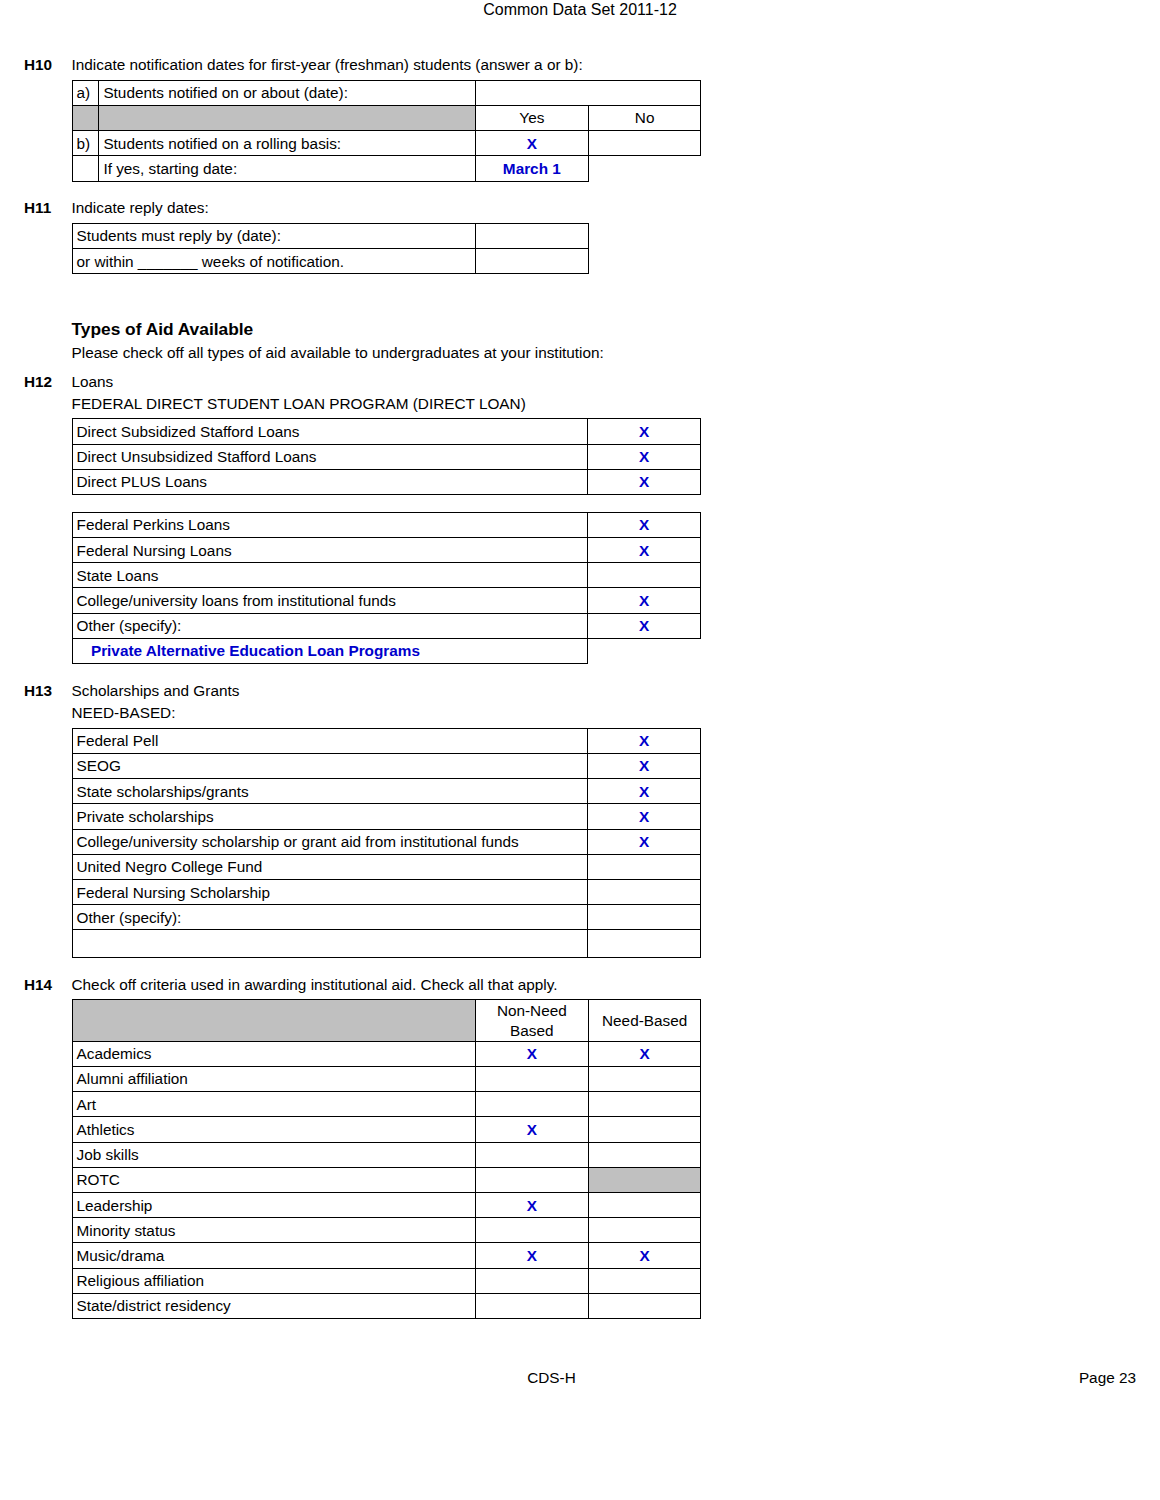Common Data Set 2011-12
H10
Indicate notification dates for first-year (freshman) students (answer a or b):
| a) | Students notified on or about (date): | |
| | | Yes | No |
| b) | Students notified on a rolling basis: | X | |
| | If yes, starting date: | March 1 | |
H11
Indicate reply dates:
| Students must reply by (date): | |
| or within _______ weeks of notification. | |
Types of Aid Available
Please check off all types of aid available to undergraduates at your institution:
H12
Loans
FEDERAL DIRECT STUDENT LOAN PROGRAM (DIRECT LOAN)
| Direct Subsidized Stafford Loans | X |
| Direct Unsubsidized Stafford Loans | X |
| Direct PLUS Loans | X |
| Federal Perkins Loans | X |
| Federal Nursing Loans | X |
| State Loans | |
| College/university loans from institutional funds | X |
| Other (specify): | X |
| Private Alternative Education Loan Programs | |
H13
Scholarships and Grants
NEED-BASED:
| Federal Pell | X |
| SEOG | X |
| State scholarships/grants | X |
| Private scholarships | X |
| College/university scholarship or grant aid from institutional funds | X |
| United Negro College Fund | |
| Federal Nursing Scholarship | |
| Other (specify): | |
H14
Check off criteria used in awarding institutional aid. Check all that apply.
| | Non-Need Based | Need-Based |
| Academics | X | X |
| Alumni affiliation | | |
| Art | | |
| Athletics | X | |
| Job skills | | |
| ROTC | | |
| Leadership | X | |
| Minority status | | |
| Music/drama | X | X |
| Religious affiliation | | |
| State/district residency | | |
CDS-H
Page 23